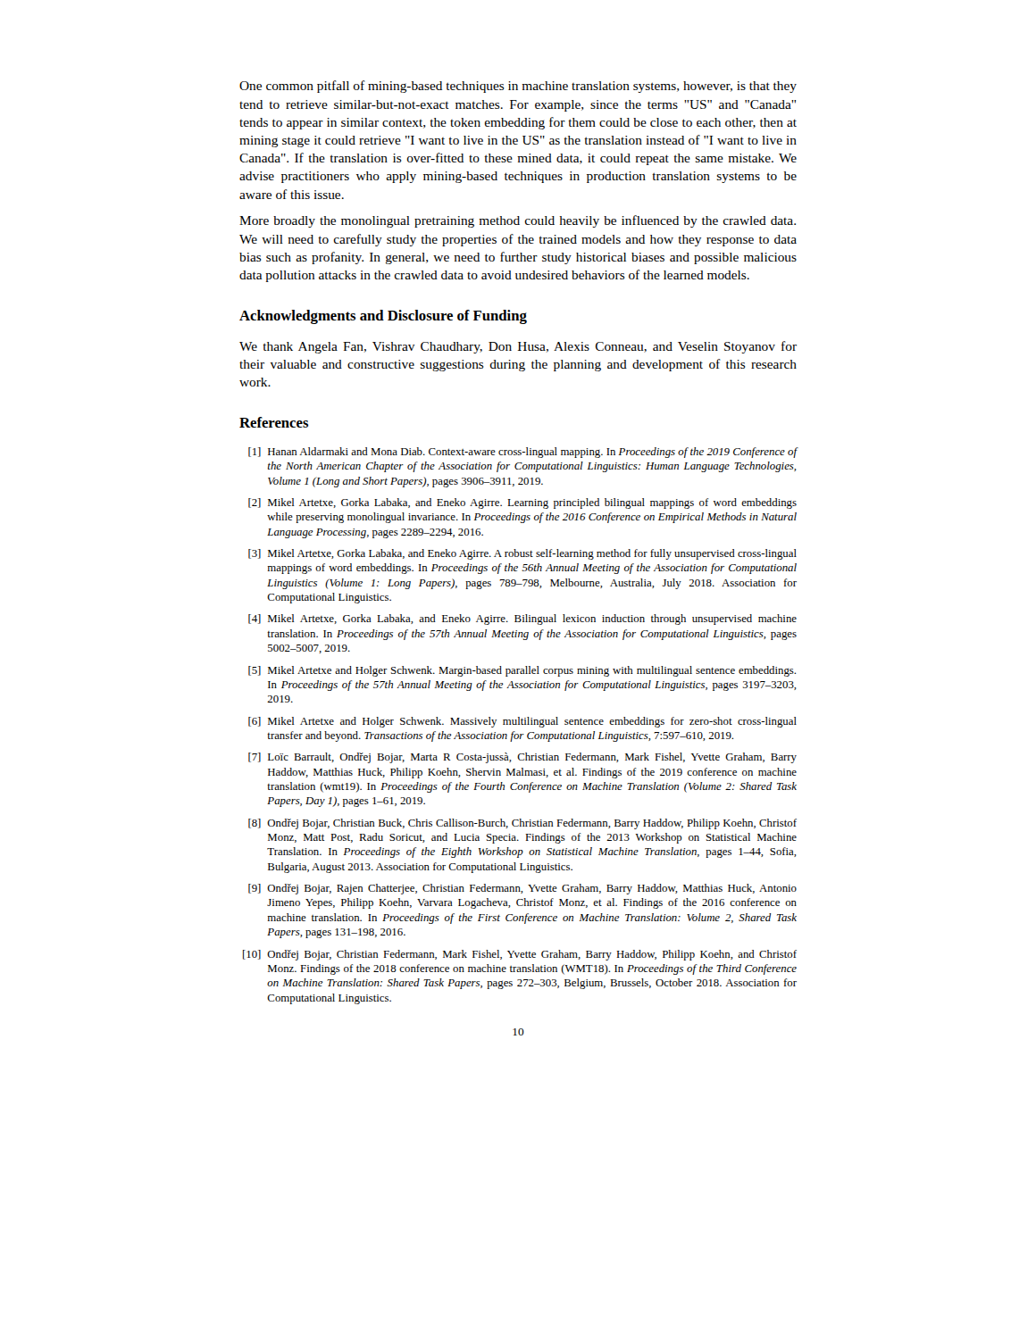One common pitfall of mining-based techniques in machine translation systems, however, is that they tend to retrieve similar-but-not-exact matches. For example, since the terms "US" and "Canada" tends to appear in similar context, the token embedding for them could be close to each other, then at mining stage it could retrieve "I want to live in the US" as the translation instead of "I want to live in Canada". If the translation is over-fitted to these mined data, it could repeat the same mistake. We advise practitioners who apply mining-based techniques in production translation systems to be aware of this issue.
More broadly the monolingual pretraining method could heavily be influenced by the crawled data. We will need to carefully study the properties of the trained models and how they response to data bias such as profanity. In general, we need to further study historical biases and possible malicious data pollution attacks in the crawled data to avoid undesired behaviors of the learned models.
Acknowledgments and Disclosure of Funding
We thank Angela Fan, Vishrav Chaudhary, Don Husa, Alexis Conneau, and Veselin Stoyanov for their valuable and constructive suggestions during the planning and development of this research work.
References
[1]
Hanan Aldarmaki and Mona Diab. Context-aware cross-lingual mapping. In Proceedings of the 2019 Conference of the North American Chapter of the Association for Computational Linguistics: Human Language Technologies, Volume 1 (Long and Short Papers), pages 3906–3911, 2019.
[2]
Mikel Artetxe, Gorka Labaka, and Eneko Agirre. Learning principled bilingual mappings of word embeddings while preserving monolingual invariance. In Proceedings of the 2016 Conference on Empirical Methods in Natural Language Processing, pages 2289–2294, 2016.
[3]
Mikel Artetxe, Gorka Labaka, and Eneko Agirre. A robust self-learning method for fully unsupervised cross-lingual mappings of word embeddings. In Proceedings of the 56th Annual Meeting of the Association for Computational Linguistics (Volume 1: Long Papers), pages 789–798, Melbourne, Australia, July 2018. Association for Computational Linguistics.
[4]
Mikel Artetxe, Gorka Labaka, and Eneko Agirre. Bilingual lexicon induction through unsupervised machine translation. In Proceedings of the 57th Annual Meeting of the Association for Computational Linguistics, pages 5002–5007, 2019.
[5]
Mikel Artetxe and Holger Schwenk. Margin-based parallel corpus mining with multilingual sentence embeddings. In Proceedings of the 57th Annual Meeting of the Association for Computational Linguistics, pages 3197–3203, 2019.
[6]
Mikel Artetxe and Holger Schwenk. Massively multilingual sentence embeddings for zero-shot cross-lingual transfer and beyond. Transactions of the Association for Computational Linguistics, 7:597–610, 2019.
[7]
Loïc Barrault, Ondřej Bojar, Marta R Costa-jussà, Christian Federmann, Mark Fishel, Yvette Graham, Barry Haddow, Matthias Huck, Philipp Koehn, Shervin Malmasi, et al. Findings of the 2019 conference on machine translation (wmt19). In Proceedings of the Fourth Conference on Machine Translation (Volume 2: Shared Task Papers, Day 1), pages 1–61, 2019.
[8]
Ondřej Bojar, Christian Buck, Chris Callison-Burch, Christian Federmann, Barry Haddow, Philipp Koehn, Christof Monz, Matt Post, Radu Soricut, and Lucia Specia. Findings of the 2013 Workshop on Statistical Machine Translation. In Proceedings of the Eighth Workshop on Statistical Machine Translation, pages 1–44, Sofia, Bulgaria, August 2013. Association for Computational Linguistics.
[9]
Ondřej Bojar, Rajen Chatterjee, Christian Federmann, Yvette Graham, Barry Haddow, Matthias Huck, Antonio Jimeno Yepes, Philipp Koehn, Varvara Logacheva, Christof Monz, et al. Findings of the 2016 conference on machine translation. In Proceedings of the First Conference on Machine Translation: Volume 2, Shared Task Papers, pages 131–198, 2016.
[10]
Ondřej Bojar, Christian Federmann, Mark Fishel, Yvette Graham, Barry Haddow, Philipp Koehn, and Christof Monz. Findings of the 2018 conference on machine translation (WMT18). In Proceedings of the Third Conference on Machine Translation: Shared Task Papers, pages 272–303, Belgium, Brussels, October 2018. Association for Computational Linguistics.
10